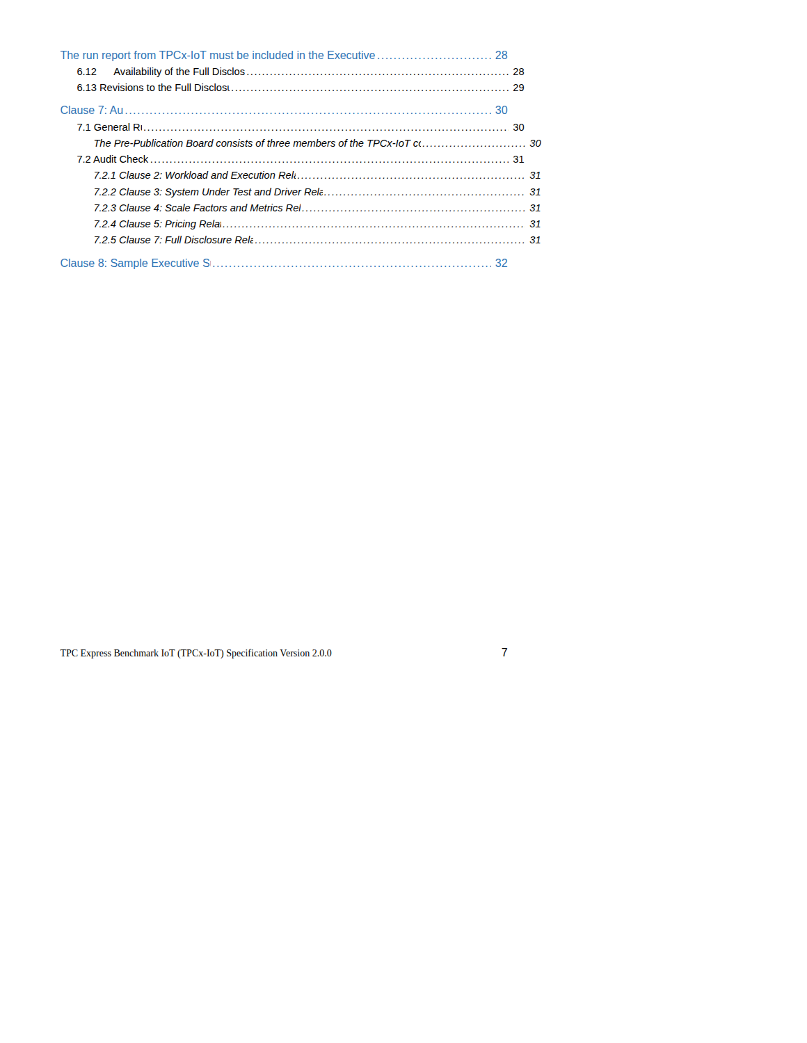The run report from TPCx-IoT must be included in the Executive Summary ................................ 28
6.12 Availability of the Full Disclosure Report ....................................................................................... 28
6.13 Revisions to the Full Disclosure Report ............................................................................................. 29
Clause 7: Audit ......................................................................................................... 30
7.1 General Rules ....................................................................................................................... 30
The Pre-Publication Board consists of three members of the TPCx-IoT committee. .............................. 30
7.2 Audit Check List .................................................................................................................... 31
7.2.1 Clause 2: Workload and Execution Related Items ........................................................................ 31
7.2.2 Clause 3: System Under Test and Driver Related Items .............................................................. 31
7.2.3 Clause 4: Scale Factors and Metrics Related Items ....................................................................... 31
7.2.4 Clause 5: Pricing Related Items ....................................................................................................... 31
7.2.5 Clause 7: Full Disclosure Related Items ......................................................................................... 31
Clause 8: Sample Executive Summary ..................................................................................... 32
TPC Express Benchmark IoT (TPCx-IoT) Specification Version 2.0.0 7